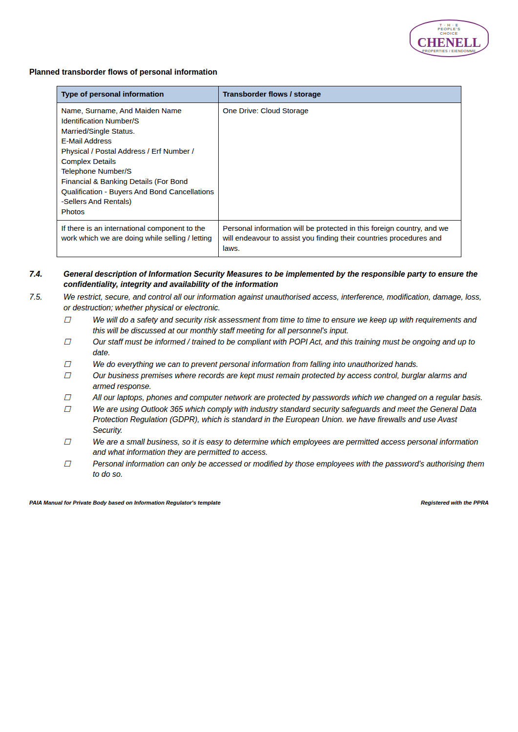T · H · E
PEOPLE'S
CHOICE
CHENELL
PROPERTIES / EIENDOMME
Planned transborder flows of personal information
| Type of personal information | Transborder flows / storage |
| --- | --- |
| Name, Surname, And Maiden Name Identification Number/S Married/Single Status. E-Mail Address Physical / Postal Address / Erf Number / Complex Details Telephone Number/S Financial & Banking Details (For Bond Qualification - Buyers And Bond Cancellations -Sellers And Rentals) Photos | One Drive: Cloud Storage |
| If there is an international component to the work which we are doing while selling / letting | Personal information will be protected in this foreign country, and we will endeavour to assist you finding their countries procedures and laws. |
7.4.
General description of Information Security Measures to be implemented by the responsible party to ensure the confidentiality, integrity and availability of the information
7.5.
We restrict, secure, and control all our information against unauthorised access, interference, modification, damage, loss, or destruction; whether physical or electronic.
☐
We will do a safety and security risk assessment from time to time to ensure we keep up with requirements and this will be discussed at our monthly staff meeting for all personnel's input.
☐
Our staff must be informed / trained to be compliant with POPI Act, and this training must be ongoing and up to date.
☐
We do everything we can to prevent personal information from falling into unauthorized hands.
☐
Our business premises where records are kept must remain protected by access control, burglar alarms and armed response.
☐
All our laptops, phones and computer network are protected by passwords which we changed on a regular basis.
☐
We are using Outlook 365 which comply with industry standard security safeguards and meet the General Data Protection Regulation (GDPR), which is standard in the European Union. we have firewalls and use Avast Security.
☐
We are a small business, so it is easy to determine which employees are permitted access personal information and what information they are permitted to access.
☐
Personal information can only be accessed or modified by those employees with the password's authorising them to do so.
PAIA Manual for Private Body based on Information Regulator's template
Registered with the PPRA